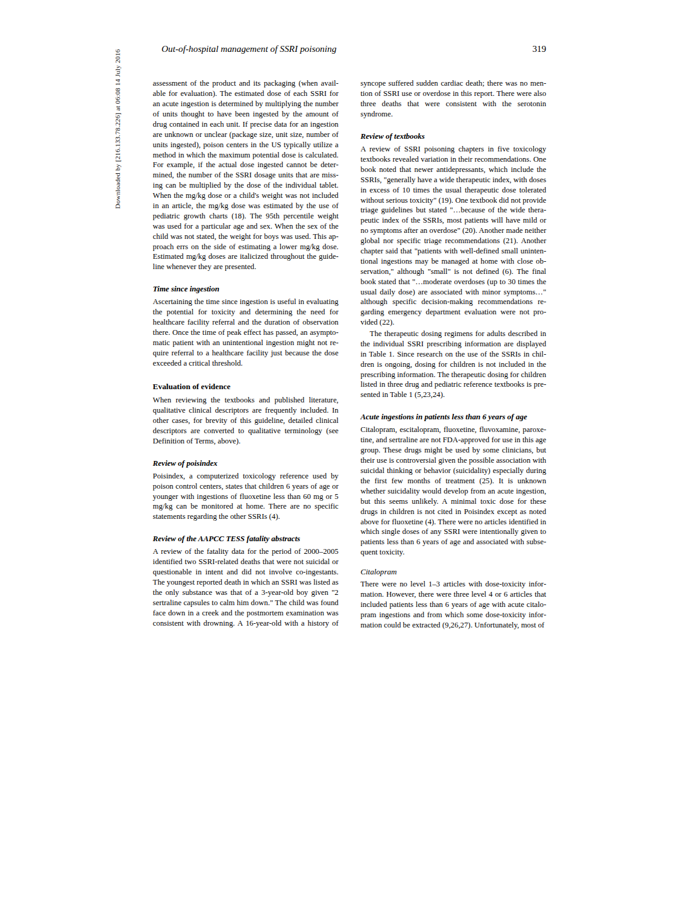Downloaded by [216.133.78.226] at 06:08 14 July 2016
Out-of-hospital management of SSRI poisoning
319
assessment of the product and its packaging (when available for evaluation). The estimated dose of each SSRI for an acute ingestion is determined by multiplying the number of units thought to have been ingested by the amount of drug contained in each unit. If precise data for an ingestion are unknown or unclear (package size, unit size, number of units ingested), poison centers in the US typically utilize a method in which the maximum potential dose is calculated. For example, if the actual dose ingested cannot be determined, the number of the SSRI dosage units that are missing can be multiplied by the dose of the individual tablet. When the mg/kg dose or a child's weight was not included in an article, the mg/kg dose was estimated by the use of pediatric growth charts (18). The 95th percentile weight was used for a particular age and sex. When the sex of the child was not stated, the weight for boys was used. This approach errs on the side of estimating a lower mg/kg dose. Estimated mg/kg doses are italicized throughout the guideline whenever they are presented.
Time since ingestion
Ascertaining the time since ingestion is useful in evaluating the potential for toxicity and determining the need for healthcare facility referral and the duration of observation there. Once the time of peak effect has passed, an asymptomatic patient with an unintentional ingestion might not require referral to a healthcare facility just because the dose exceeded a critical threshold.
Evaluation of evidence
When reviewing the textbooks and published literature, qualitative clinical descriptors are frequently included. In other cases, for brevity of this guideline, detailed clinical descriptors are converted to qualitative terminology (see Definition of Terms, above).
Review of poisindex
Poisindex, a computerized toxicology reference used by poison control centers, states that children 6 years of age or younger with ingestions of fluoxetine less than 60 mg or 5 mg/kg can be monitored at home. There are no specific statements regarding the other SSRIs (4).
Review of the AAPCC TESS fatality abstracts
A review of the fatality data for the period of 2000–2005 identified two SSRI-related deaths that were not suicidal or questionable in intent and did not involve co-ingestants. The youngest reported death in which an SSRI was listed as the only substance was that of a 3-year-old boy given "2 sertraline capsules to calm him down." The child was found face down in a creek and the postmortem examination was consistent with drowning. A 16-year-old with a history of syncope suffered sudden cardiac death; there was no mention of SSRI use or overdose in this report. There were also three deaths that were consistent with the serotonin syndrome.
Review of textbooks
A review of SSRI poisoning chapters in five toxicology textbooks revealed variation in their recommendations. One book noted that newer antidepressants, which include the SSRIs, "generally have a wide therapeutic index, with doses in excess of 10 times the usual therapeutic dose tolerated without serious toxicity" (19). One textbook did not provide triage guidelines but stated "…because of the wide therapeutic index of the SSRIs, most patients will have mild or no symptoms after an overdose" (20). Another made neither global nor specific triage recommendations (21). Another chapter said that "patients with well-defined small unintentional ingestions may be managed at home with close observation," although "small" is not defined (6). The final book stated that "…moderate overdoses (up to 30 times the usual daily dose) are associated with minor symptoms…" although specific decision-making recommendations regarding emergency department evaluation were not provided (22).
The therapeutic dosing regimens for adults described in the individual SSRI prescribing information are displayed in Table 1. Since research on the use of the SSRIs in children is ongoing, dosing for children is not included in the prescribing information. The therapeutic dosing for children listed in three drug and pediatric reference textbooks is presented in Table 1 (5,23,24).
Acute ingestions in patients less than 6 years of age
Citalopram, escitalopram, fluoxetine, fluvoxamine, paroxetine, and sertraline are not FDA-approved for use in this age group. These drugs might be used by some clinicians, but their use is controversial given the possible association with suicidal thinking or behavior (suicidality) especially during the first few months of treatment (25). It is unknown whether suicidality would develop from an acute ingestion, but this seems unlikely. A minimal toxic dose for these drugs in children is not cited in Poisindex except as noted above for fluoxetine (4). There were no articles identified in which single doses of any SSRI were intentionally given to patients less than 6 years of age and associated with subsequent toxicity.
Citalopram
There were no level 1–3 articles with dose-toxicity information. However, there were three level 4 or 6 articles that included patients less than 6 years of age with acute citalopram ingestions and from which some dose-toxicity information could be extracted (9,26,27). Unfortunately, most of